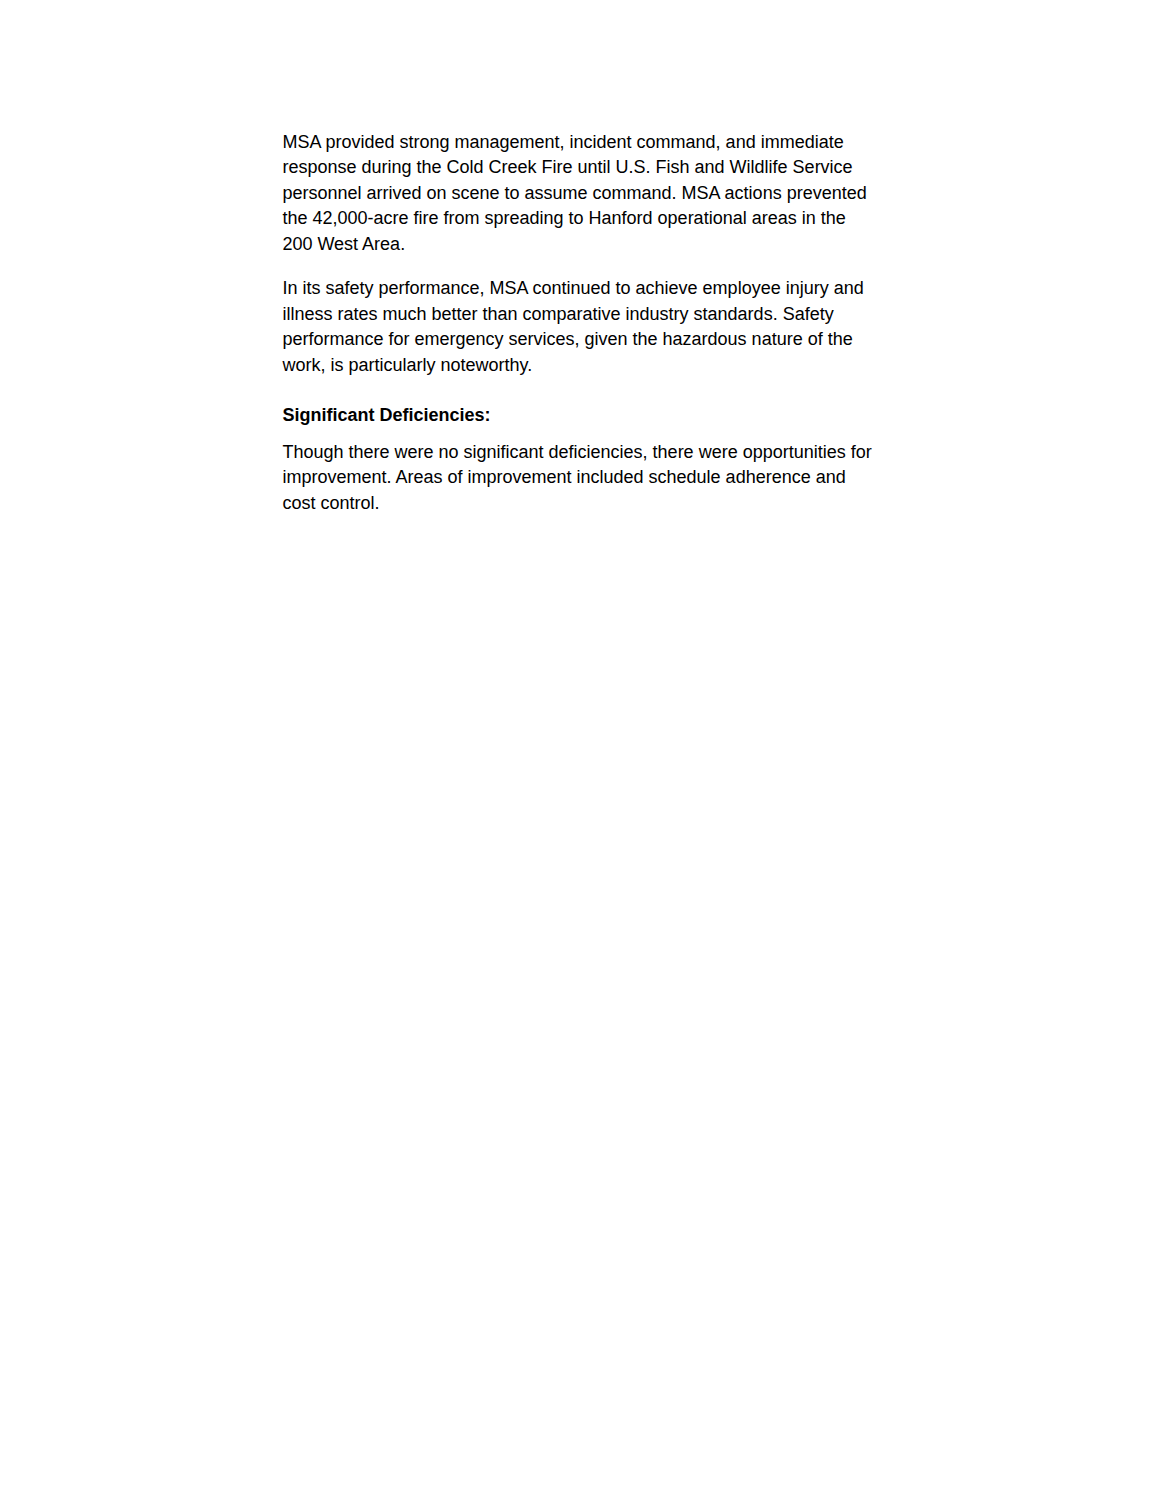MSA provided strong management, incident command, and immediate response during the Cold Creek Fire until U.S. Fish and Wildlife Service personnel arrived on scene to assume command. MSA actions prevented the 42,000-acre fire from spreading to Hanford operational areas in the 200 West Area.
In its safety performance, MSA continued to achieve employee injury and illness rates much better than comparative industry standards. Safety performance for emergency services, given the hazardous nature of the work, is particularly noteworthy.
Significant Deficiencies:
Though there were no significant deficiencies, there were opportunities for improvement. Areas of improvement included schedule adherence and cost control.